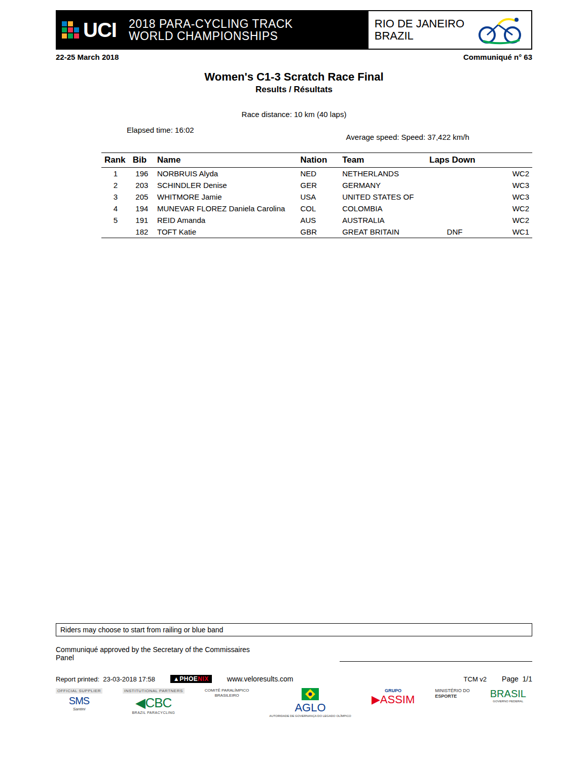UCI
2018 PARA-CYCLING TRACK WORLD CHAMPIONSHIPS
RIO DE JANEIRO BRAZIL
22-25 March 2018
Communiqué n° 63
Women's C1-3 Scratch Race Final
Results / Résultats
Race distance: 10 km (40 laps)
Elapsed time: 16:02
Average speed: Speed: 37,422 km/h
| Rank | Bib | Name | Nation | Team | Laps Down | |
| --- | --- | --- | --- | --- | --- | --- |
| 1 | 196 | NORBRUIS Alyda | NED | NETHERLANDS | | WC2 |
| 2 | 203 | SCHINDLER Denise | GER | GERMANY | | WC3 |
| 3 | 205 | WHITMORE Jamie | USA | UNITED STATES OF | | WC3 |
| 4 | 194 | MUNEVAR FLOREZ Daniela Carolina | COL | COLOMBIA | | WC2 |
| 5 | 191 | REID Amanda | AUS | AUSTRALIA | | WC2 |
| | 182 | TOFT Katie | GBR | GREAT BRITAIN | DNF | WC1 |
Riders may choose to start from railing or blue band
Communiqué approved by the Secretary of the Commissaires Panel
Report printed: 23-03-2018 17:58
▲PHOENIX
www.veloresults.com
TCM v2
Page 1/1
OFFICIAL SUPPLIER
SMS
Santini
INSTITUTIONAL PARTNERS
◀CBC
BRAZIL PARACYCLING
COMITÊ PARALÍMPICO
BRASILEIRO
AGLO
AUTORIDADE DE GOVERNANÇA DO LEGADO OLÍMPICO
GRUPO
▶ASSIM
MINISTÉRIO DO
ESPORTE
BRASIL
GOVERNO FEDERAL